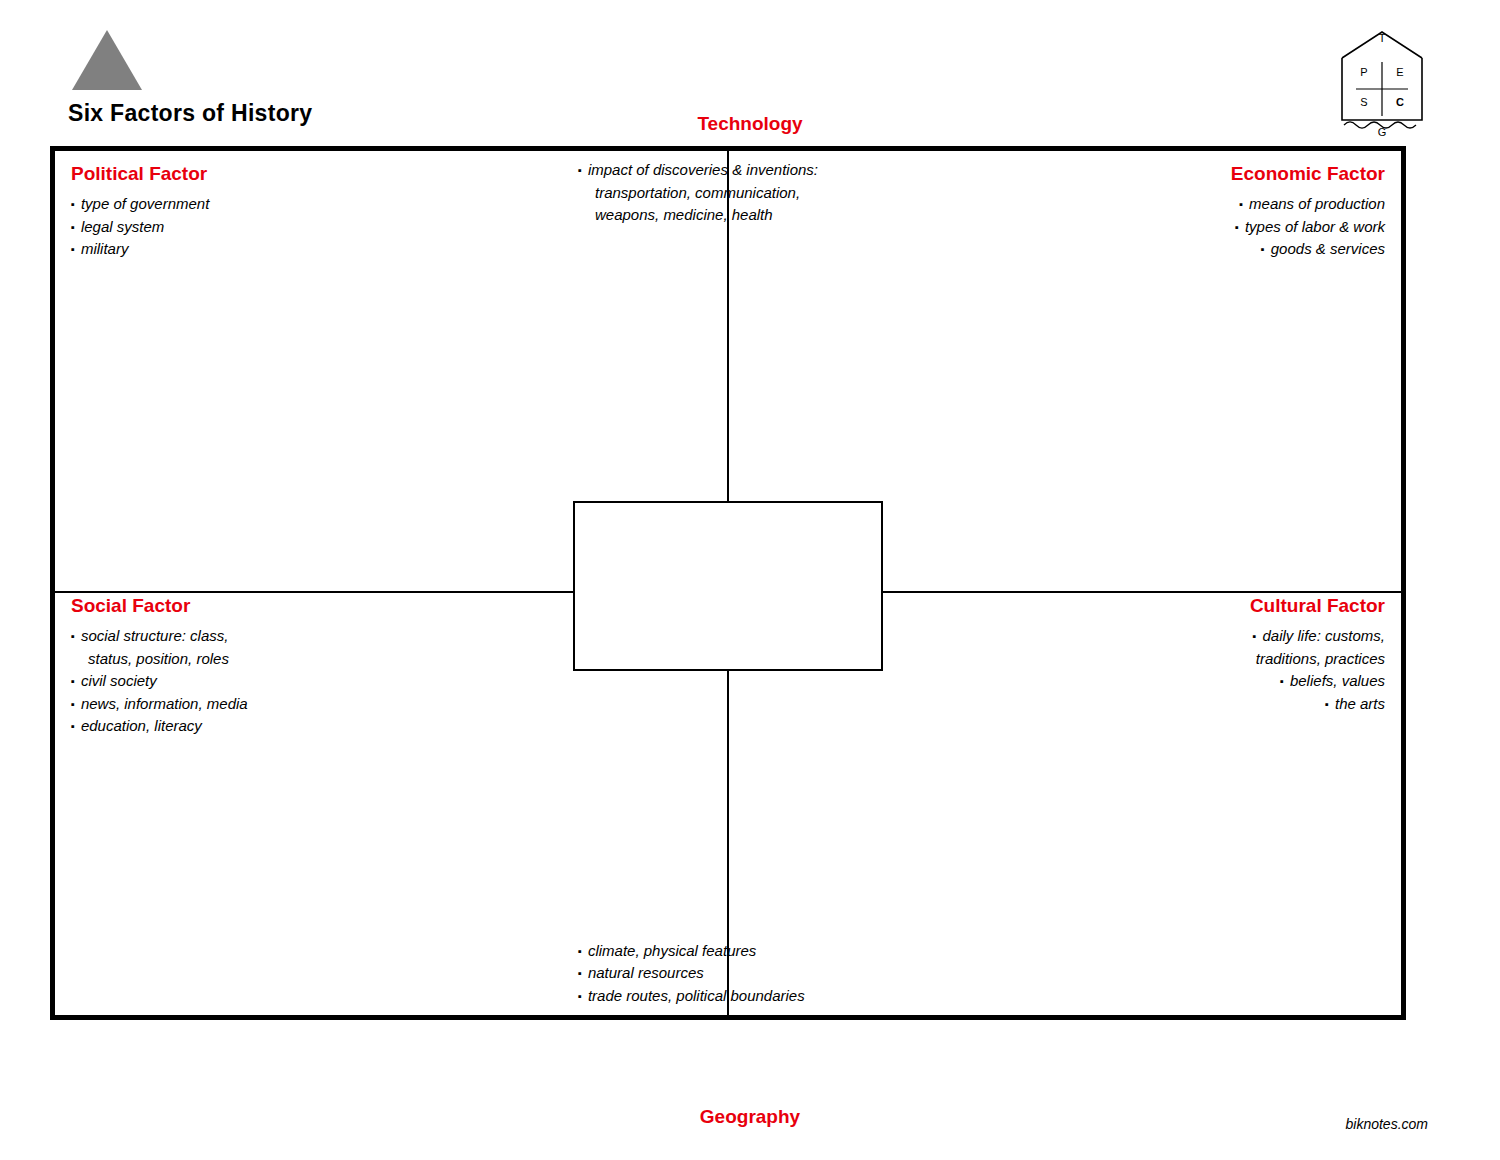Six Factors of History
T P E S C G
Technology
Geography
▪impact of discoveries & inventions: transportation, communication, weapons, medicine, health
Political Factor
type of government
legal system
military
Economic Factor
▪means of production
▪types of labor & work
▪goods & services
Social Factor
social structure: class,status, position, roles
civil society
news, information, media
education, literacy
Cultural Factor
▪daily life: customs,traditions, practices
▪beliefs, values
▪the arts
▪climate, physical features
▪natural resources
▪trade routes, political boundaries
biknotes.com